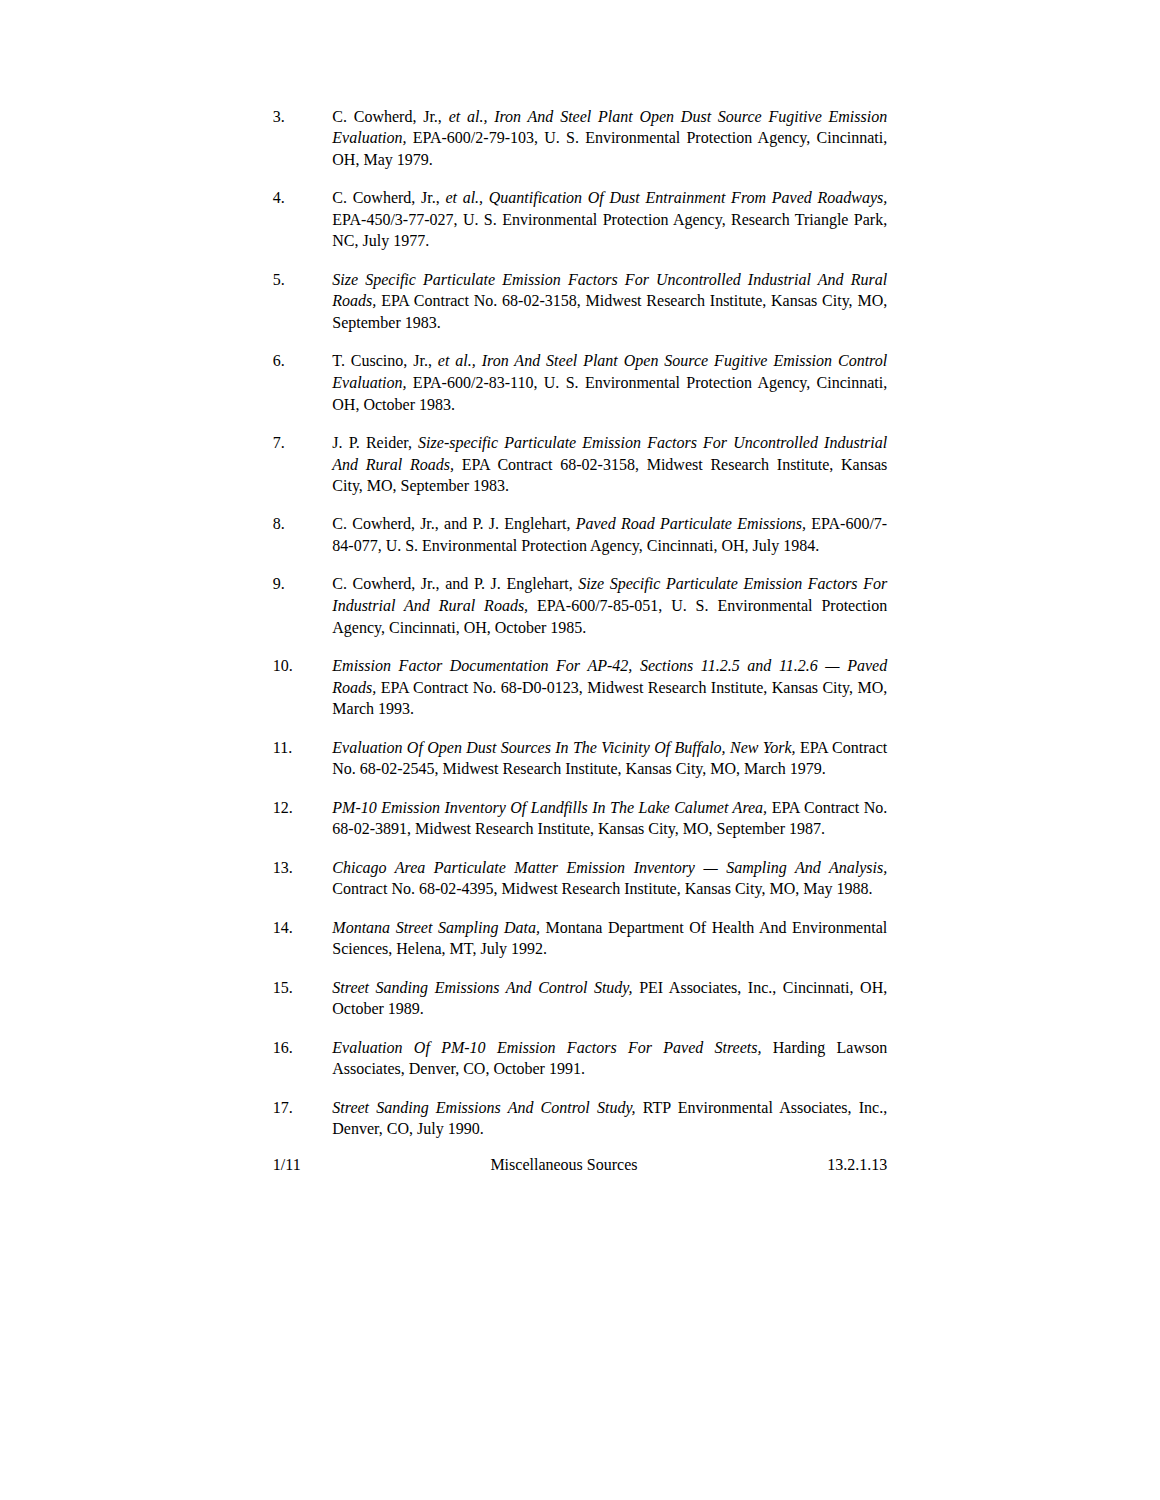3. C. Cowherd, Jr., et al., Iron And Steel Plant Open Dust Source Fugitive Emission Evaluation, EPA-600/2-79-103, U. S. Environmental Protection Agency, Cincinnati, OH, May 1979.
4. C. Cowherd, Jr., et al., Quantification Of Dust Entrainment From Paved Roadways, EPA-450/3-77-027, U. S. Environmental Protection Agency, Research Triangle Park, NC, July 1977.
5. Size Specific Particulate Emission Factors For Uncontrolled Industrial And Rural Roads, EPA Contract No. 68-02-3158, Midwest Research Institute, Kansas City, MO, September 1983.
6. T. Cuscino, Jr., et al., Iron And Steel Plant Open Source Fugitive Emission Control Evaluation, EPA-600/2-83-110, U. S. Environmental Protection Agency, Cincinnati, OH, October 1983.
7. J. P. Reider, Size-specific Particulate Emission Factors For Uncontrolled Industrial And Rural Roads, EPA Contract 68-02-3158, Midwest Research Institute, Kansas City, MO, September 1983.
8. C. Cowherd, Jr., and P. J. Englehart, Paved Road Particulate Emissions, EPA-600/7-84-077, U. S. Environmental Protection Agency, Cincinnati, OH, July 1984.
9. C. Cowherd, Jr., and P. J. Englehart, Size Specific Particulate Emission Factors For Industrial And Rural Roads, EPA-600/7-85-051, U. S. Environmental Protection Agency, Cincinnati, OH, October 1985.
10. Emission Factor Documentation For AP-42, Sections 11.2.5 and 11.2.6 — Paved Roads, EPA Contract No. 68-D0-0123, Midwest Research Institute, Kansas City, MO, March 1993.
11. Evaluation Of Open Dust Sources In The Vicinity Of Buffalo, New York, EPA Contract No. 68-02-2545, Midwest Research Institute, Kansas City, MO, March 1979.
12. PM-10 Emission Inventory Of Landfills In The Lake Calumet Area, EPA Contract No. 68-02-3891, Midwest Research Institute, Kansas City, MO, September 1987.
13. Chicago Area Particulate Matter Emission Inventory — Sampling And Analysis, Contract No. 68-02-4395, Midwest Research Institute, Kansas City, MO, May 1988.
14. Montana Street Sampling Data, Montana Department Of Health And Environmental Sciences, Helena, MT, July 1992.
15. Street Sanding Emissions And Control Study, PEI Associates, Inc., Cincinnati, OH, October 1989.
16. Evaluation Of PM-10 Emission Factors For Paved Streets, Harding Lawson Associates, Denver, CO, October 1991.
17. Street Sanding Emissions And Control Study, RTP Environmental Associates, Inc., Denver, CO, July 1990.
1/11 Miscellaneous Sources 13.2.1.13